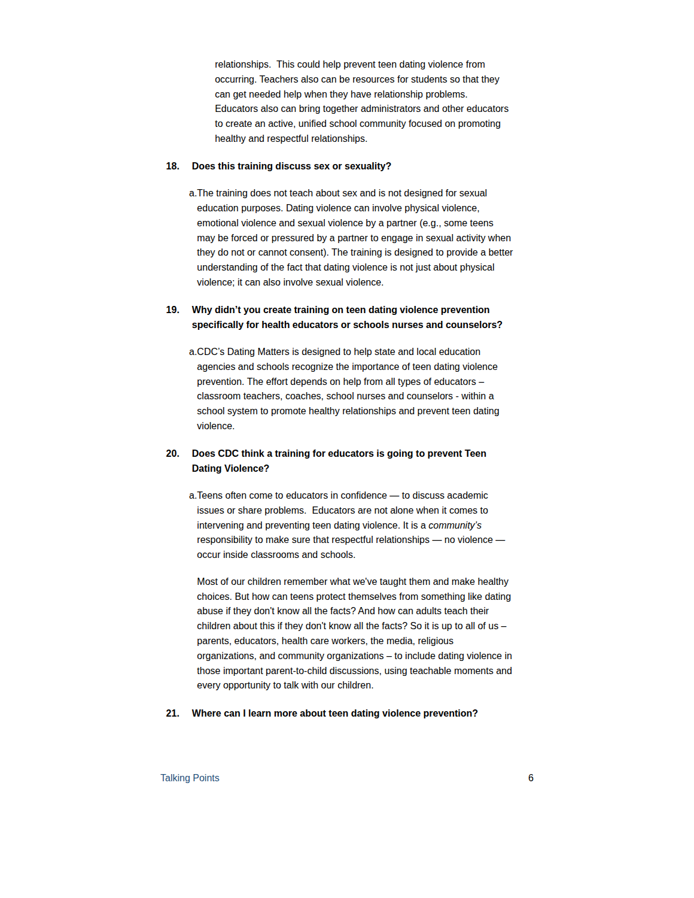relationships. This could help prevent teen dating violence from occurring. Teachers also can be resources for students so that they can get needed help when they have relationship problems. Educators also can bring together administrators and other educators to create an active, unified school community focused on promoting healthy and respectful relationships.
18.
Does this training discuss sex or sexuality?
a.
The training does not teach about sex and is not designed for sexual education purposes. Dating violence can involve physical violence, emotional violence and sexual violence by a partner (e.g., some teens may be forced or pressured by a partner to engage in sexual activity when they do not or cannot consent). The training is designed to provide a better understanding of the fact that dating violence is not just about physical violence; it can also involve sexual violence.
19.
Why didn’t you create training on teen dating violence prevention specifically for health educators or schools nurses and counselors?
a.
CDC’s Dating Matters is designed to help state and local education agencies and schools recognize the importance of teen dating violence prevention. The effort depends on help from all types of educators – classroom teachers, coaches, school nurses and counselors - within a school system to promote healthy relationships and prevent teen dating violence.
20.
Does CDC think a training for educators is going to prevent Teen Dating Violence?
a.
Teens often come to educators in confidence — to discuss academic issues or share problems. Educators are not alone when it comes to intervening and preventing teen dating violence. It is a community’s responsibility to make sure that respectful relationships — no violence — occur inside classrooms and schools.
Most of our children remember what we've taught them and make healthy choices. But how can teens protect themselves from something like dating abuse if they don't know all the facts? And how can adults teach their children about this if they don't know all the facts? So it is up to all of us – parents, educators, health care workers, the media, religious organizations, and community organizations – to include dating violence in those important parent-to-child discussions, using teachable moments and every opportunity to talk with our children.
21.
Where can I learn more about teen dating violence prevention?
Talking Points
6